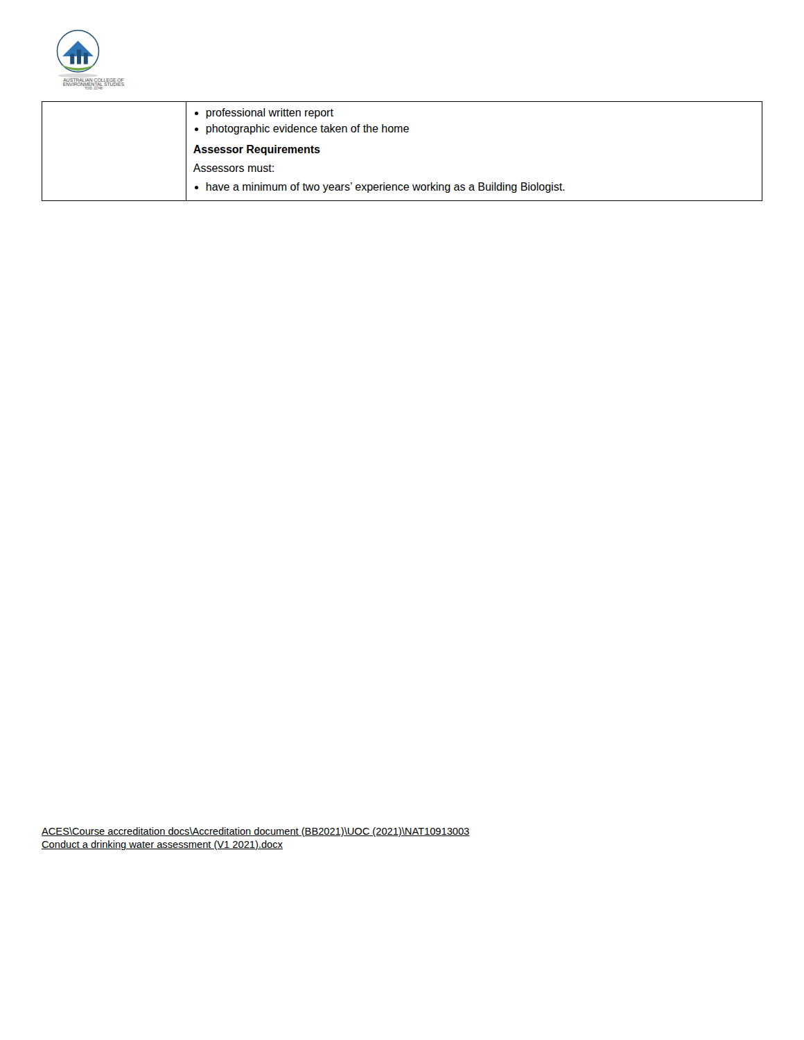AUSTRALIAN COLLEGE OF ENVIRONMENTAL STUDIES TOID: 21748
| | professional written report photographic evidence taken of the home Assessor Requirements Assessors must: have a minimum of two years’ experience working as a Building Biologist. |
ACES\Course accreditation docs\Accreditation document (BB2021)\UOC (2021)\NAT10913003
Conduct a drinking water assessment (V1 2021).docx